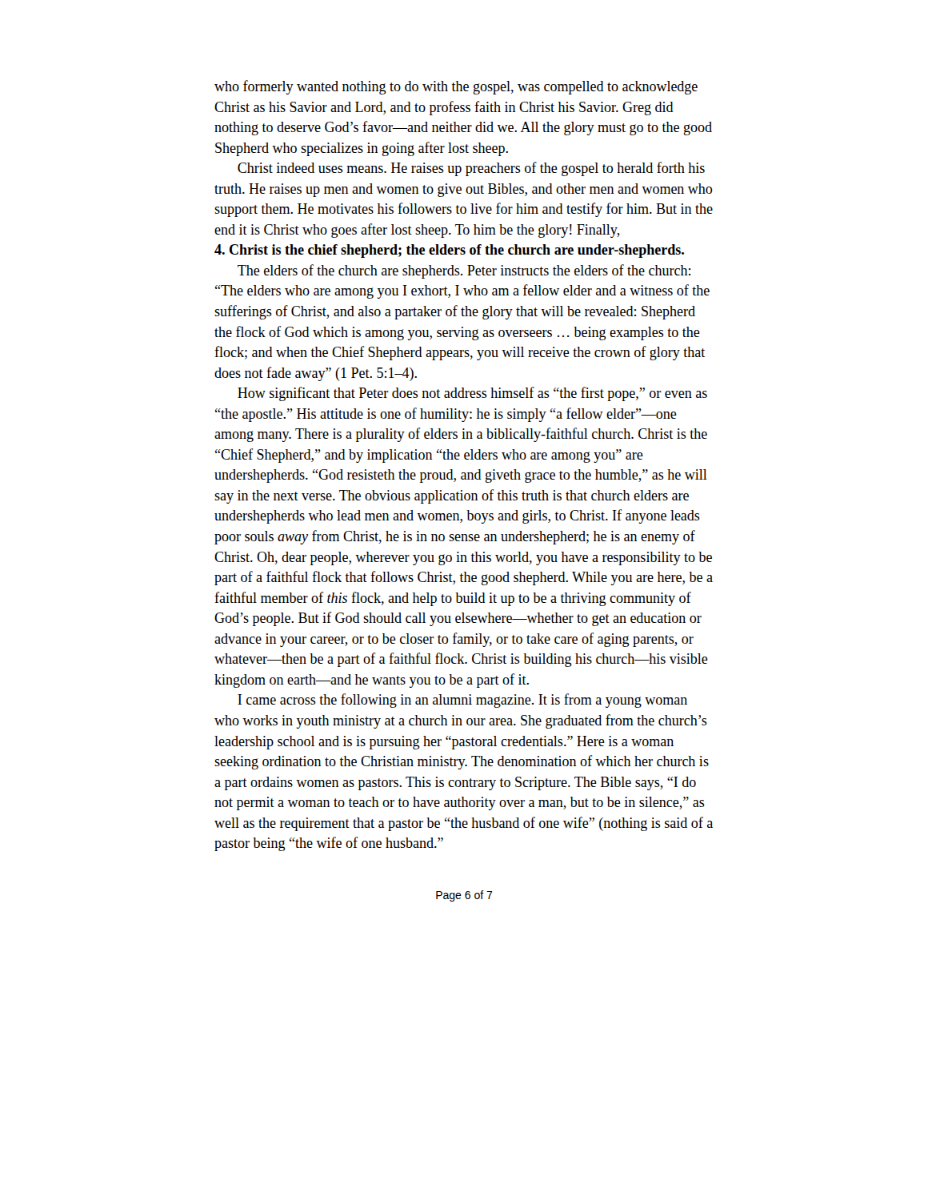who formerly wanted nothing to do with the gospel, was compelled to acknowledge Christ as his Savior and Lord, and to profess faith in Christ his Savior. Greg did nothing to deserve God’s favor—and neither did we. All the glory must go to the good Shepherd who specializes in going after lost sheep.
Christ indeed uses means. He raises up preachers of the gospel to herald forth his truth. He raises up men and women to give out Bibles, and other men and women who support them. He motivates his followers to live for him and testify for him. But in the end it is Christ who goes after lost sheep. To him be the glory! Finally,
4. Christ is the chief shepherd; the elders of the church are under-shepherds.
The elders of the church are shepherds. Peter instructs the elders of the church: “The elders who are among you I exhort, I who am a fellow elder and a witness of the sufferings of Christ, and also a partaker of the glory that will be revealed: Shepherd the flock of God which is among you, serving as overseers … being examples to the flock; and when the Chief Shepherd appears, you will receive the crown of glory that does not fade away” (1 Pet. 5:1–4).
How significant that Peter does not address himself as “the first pope,” or even as “the apostle.” His attitude is one of humility: he is simply “a fellow elder”—one among many. There is a plurality of elders in a biblically-faithful church. Christ is the “Chief Shepherd,” and by implication “the elders who are among you” are undershepherds. “God resisteth the proud, and giveth grace to the humble,” as he will say in the next verse. The obvious application of this truth is that church elders are undershepherds who lead men and women, boys and girls, to Christ. If anyone leads poor souls away from Christ, he is in no sense an undershepherd; he is an enemy of Christ. Oh, dear people, wherever you go in this world, you have a responsibility to be part of a faithful flock that follows Christ, the good shepherd. While you are here, be a faithful member of this flock, and help to build it up to be a thriving community of God’s people. But if God should call you elsewhere—whether to get an education or advance in your career, or to be closer to family, or to take care of aging parents, or whatever—then be a part of a faithful flock. Christ is building his church—his visible kingdom on earth—and he wants you to be a part of it.
I came across the following in an alumni magazine. It is from a young woman who works in youth ministry at a church in our area. She graduated from the church’s leadership school and is is pursuing her “pastoral credentials.” Here is a woman seeking ordination to the Christian ministry. The denomination of which her church is a part ordains women as pastors. This is contrary to Scripture. The Bible says, “I do not permit a woman to teach or to have authority over a man, but to be in silence,” as well as the requirement that a pastor be “the husband of one wife” (nothing is said of a pastor being “the wife of one husband.”
Page 6 of 7